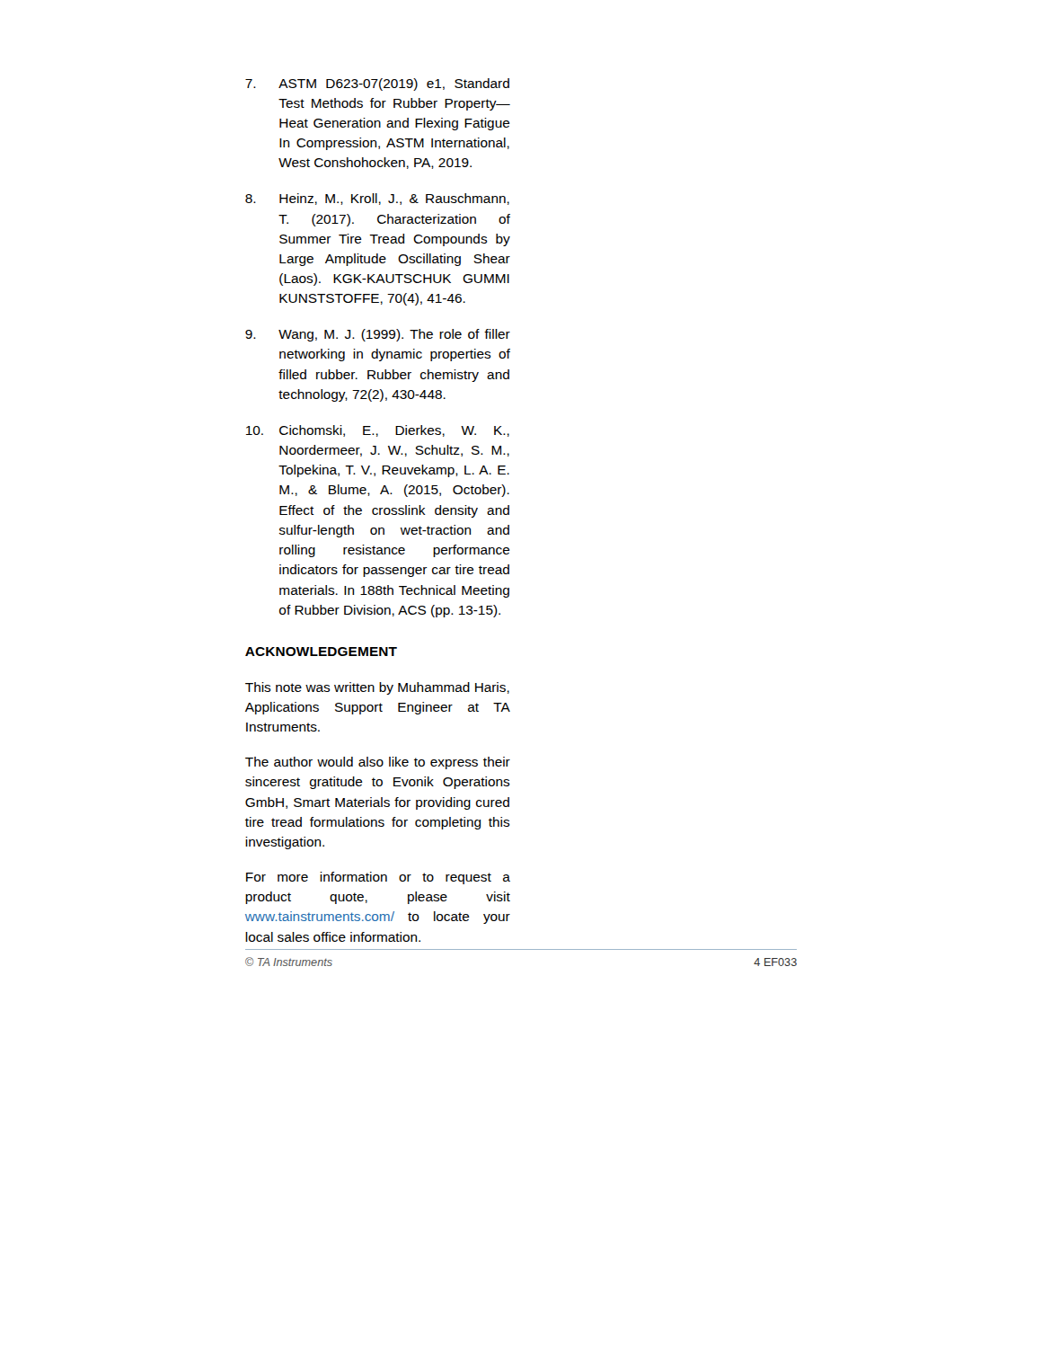7. ASTM D623-07(2019) e1, Standard Test Methods for Rubber Property—Heat Generation and Flexing Fatigue In Compression, ASTM International, West Conshohocken, PA, 2019.
8. Heinz, M., Kroll, J., & Rauschmann, T. (2017). Characterization of Summer Tire Tread Compounds by Large Amplitude Oscillating Shear (Laos). KGK-KAUTSCHUK GUMMI KUNSTSTOFFE, 70(4), 41-46.
9. Wang, M. J. (1999). The role of filler networking in dynamic properties of filled rubber. Rubber chemistry and technology, 72(2), 430-448.
10. Cichomski, E., Dierkes, W. K., Noordermeer, J. W., Schultz, S. M., Tolpekina, T. V., Reuvekamp, L. A. E. M., & Blume, A. (2015, October). Effect of the crosslink density and sulfur-length on wet-traction and rolling resistance performance indicators for passenger car tire tread materials. In 188th Technical Meeting of Rubber Division, ACS (pp. 13-15).
ACKNOWLEDGEMENT
This note was written by Muhammad Haris, Applications Support Engineer at TA Instruments.
The author would also like to express their sincerest gratitude to Evonik Operations GmbH, Smart Materials for providing cured tire tread formulations for completing this investigation.
For more information or to request a product quote, please visit www.tainstruments.com/ to locate your local sales office information.
© TA Instruments 4 EF033